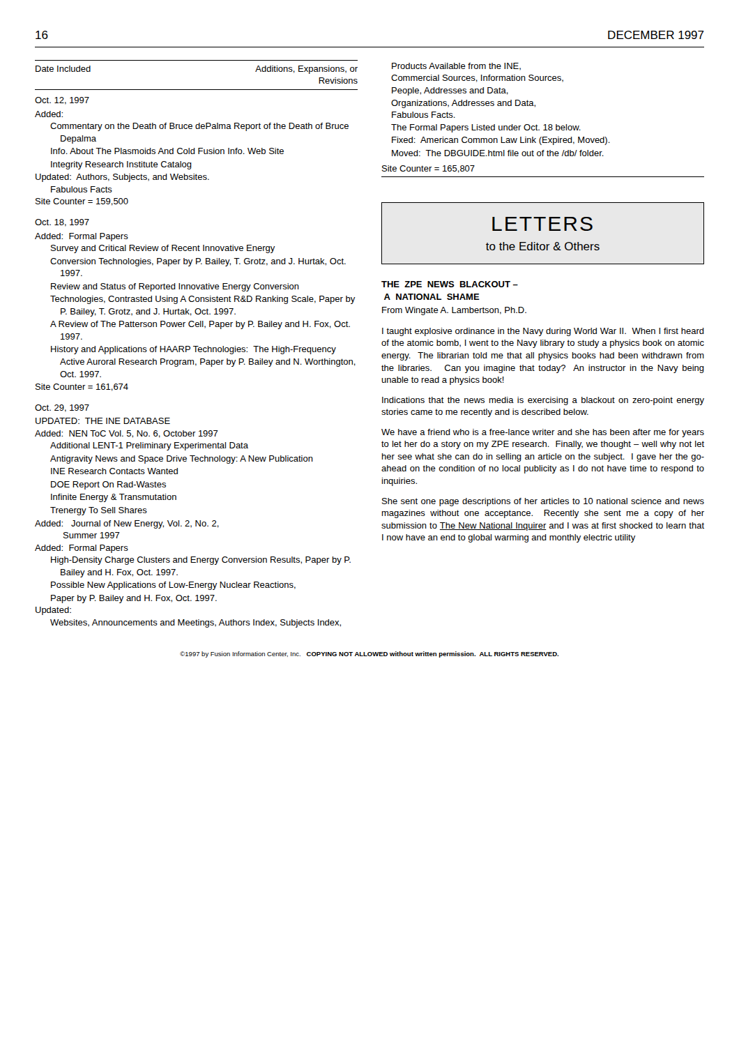16
DECEMBER 1997
Date Included Additions, Expansions, or
Revisions
Oct. 12, 1997
Added:
Commentary on the Death of Bruce dePalma Report of the Death of Bruce Depalma
Info. About The Plasmoids And Cold Fusion Info. Web Site
Integrity Research Institute Catalog
Updated: Authors, Subjects, and Websites.
Fabulous Facts
Site Counter = 159,500
Oct. 18, 1997
Added: Formal Papers
Survey and Critical Review of Recent Innovative Energy
Conversion Technologies, Paper by P. Bailey, T. Grotz, and J. Hurtak, Oct. 1997.
Review and Status of Reported Innovative Energy Conversion
Technologies, Contrasted Using A Consistent R&D Ranking Scale, Paper by P. Bailey, T. Grotz, and J. Hurtak, Oct. 1997.
A Review of The Patterson Power Cell, Paper by P. Bailey and H. Fox, Oct. 1997.
History and Applications of HAARP Technologies: The High-Frequency Active Auroral Research Program, Paper by P. Bailey and N. Worthington, Oct. 1997.
Site Counter = 161,674
Oct. 29, 1997
UPDATED: THE INE DATABASE
Added: NEN ToC Vol. 5, No. 6, October 1997
Additional LENT-1 Preliminary Experimental Data
Antigravity News and Space Drive Technology: A New Publication
INE Research Contacts Wanted
DOE Report On Rad-Wastes
Infinite Energy & Transmutation
Trenergy To Sell Shares
Added: Journal of New Energy, Vol. 2, No. 2,
Summer 1997
Added: Formal Papers
High-Density Charge Clusters and Energy Conversion Results, Paper by P. Bailey and H. Fox, Oct. 1997.
Possible New Applications of Low-Energy Nuclear Reactions,
Paper by P. Bailey and H. Fox, Oct. 1997.
Updated:
Websites, Announcements and Meetings, Authors Index, Subjects Index,
Products Available from the INE,
Commercial Sources, Information Sources,
People, Addresses and Data,
Organizations, Addresses and Data,
Fabulous Facts.
The Formal Papers Listed under Oct. 18 below.
Fixed: American Common Law Link (Expired, Moved).
Moved: The DBGUIDE.html file out of the /db/ folder.
Site Counter = 165,807
LETTERS
to the Editor & Others
THE ZPE NEWS BLACKOUT –
A NATIONAL SHAME
From Wingate A. Lambertson, Ph.D.
I taught explosive ordinance in the Navy during World War II. When I first heard of the atomic bomb, I went to the Navy library to study a physics book on atomic energy. The librarian told me that all physics books had been withdrawn from the libraries. Can you imagine that today? An instructor in the Navy being unable to read a physics book!
Indications that the news media is exercising a blackout on zero-point energy stories came to me recently and is described below.
We have a friend who is a free-lance writer and she has been after me for years to let her do a story on my ZPE research. Finally, we thought – well why not let her see what she can do in selling an article on the subject. I gave her the go-ahead on the condition of no local publicity as I do not have time to respond to inquiries.
She sent one page descriptions of her articles to 10 national science and news magazines without one acceptance. Recently she sent me a copy of her submission to The New National Inquirer and I was at first shocked to learn that I now have an end to global warming and monthly electric utility
©1997 by Fusion Information Center, Inc. COPYING NOT ALLOWED without written permission. ALL RIGHTS RESERVED.